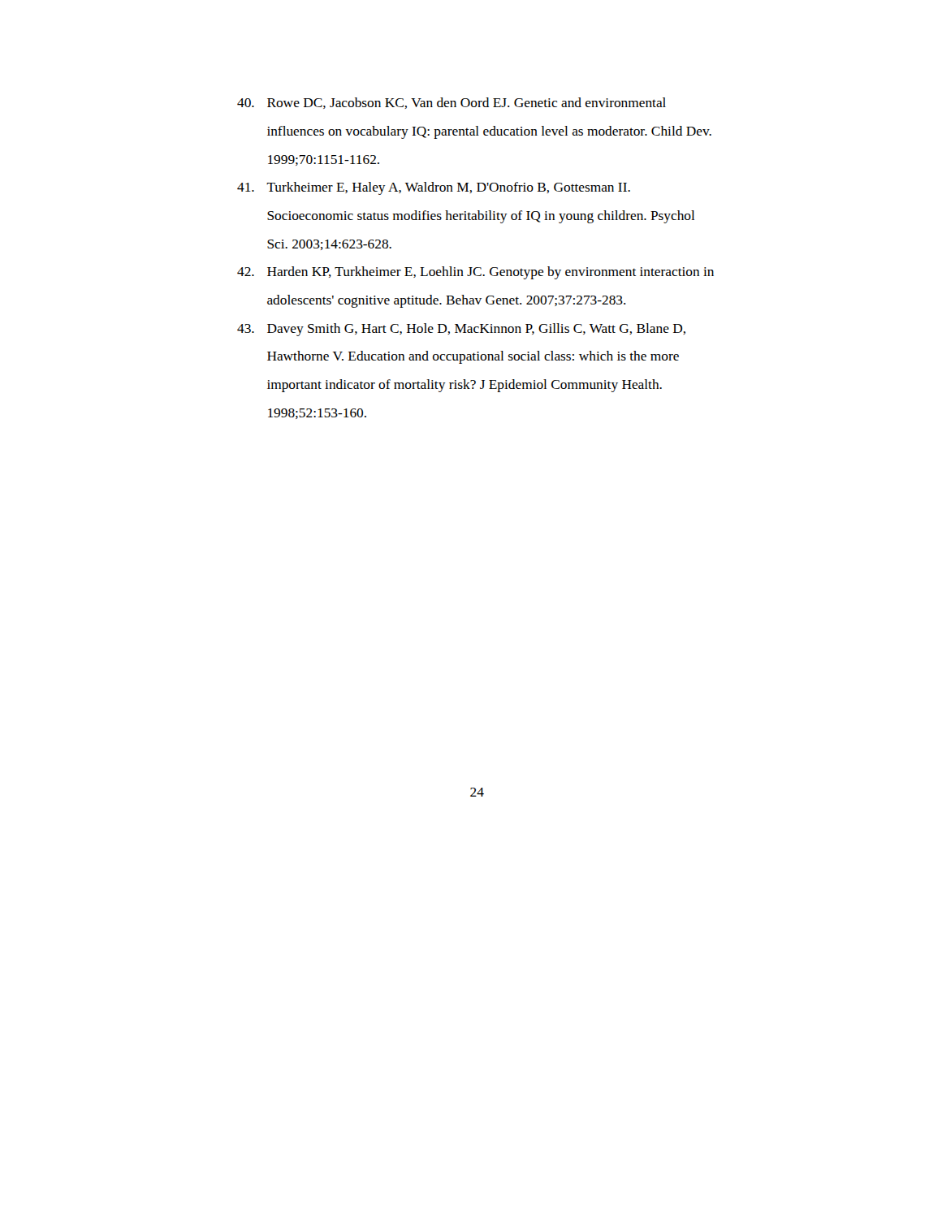40. Rowe DC, Jacobson KC, Van den Oord EJ. Genetic and environmental influences on vocabulary IQ: parental education level as moderator. Child Dev. 1999;70:1151-1162.
41. Turkheimer E, Haley A, Waldron M, D'Onofrio B, Gottesman II. Socioeconomic status modifies heritability of IQ in young children. Psychol Sci. 2003;14:623-628.
42. Harden KP, Turkheimer E, Loehlin JC. Genotype by environment interaction in adolescents' cognitive aptitude. Behav Genet. 2007;37:273-283.
43. Davey Smith G, Hart C, Hole D, MacKinnon P, Gillis C, Watt G, Blane D, Hawthorne V. Education and occupational social class: which is the more important indicator of mortality risk? J Epidemiol Community Health. 1998;52:153-160.
24